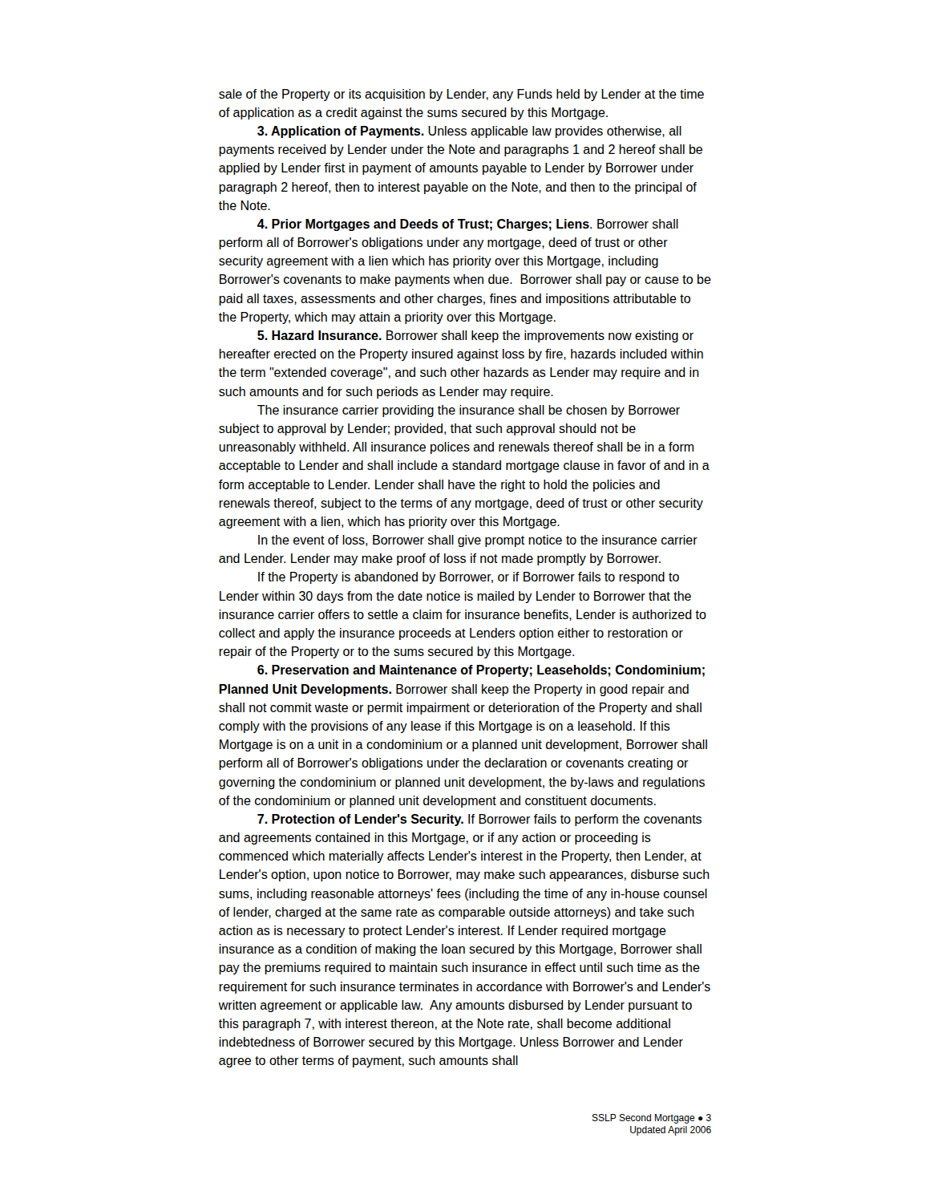sale of the Property or its acquisition by Lender, any Funds held by Lender at the time of application as a credit against the sums secured by this Mortgage.
3. Application of Payments. Unless applicable law provides otherwise, all payments received by Lender under the Note and paragraphs 1 and 2 hereof shall be applied by Lender first in payment of amounts payable to Lender by Borrower under paragraph 2 hereof, then to interest payable on the Note, and then to the principal of the Note.
4. Prior Mortgages and Deeds of Trust; Charges; Liens. Borrower shall perform all of Borrower's obligations under any mortgage, deed of trust or other security agreement with a lien which has priority over this Mortgage, including Borrower's covenants to make payments when due. Borrower shall pay or cause to be paid all taxes, assessments and other charges, fines and impositions attributable to the Property, which may attain a priority over this Mortgage.
5. Hazard Insurance. Borrower shall keep the improvements now existing or hereafter erected on the Property insured against loss by fire, hazards included within the term "extended coverage", and such other hazards as Lender may require and in such amounts and for such periods as Lender may require.
The insurance carrier providing the insurance shall be chosen by Borrower subject to approval by Lender; provided, that such approval should not be unreasonably withheld. All insurance polices and renewals thereof shall be in a form acceptable to Lender and shall include a standard mortgage clause in favor of and in a form acceptable to Lender. Lender shall have the right to hold the policies and renewals thereof, subject to the terms of any mortgage, deed of trust or other security agreement with a lien, which has priority over this Mortgage.
In the event of loss, Borrower shall give prompt notice to the insurance carrier and Lender. Lender may make proof of loss if not made promptly by Borrower.
If the Property is abandoned by Borrower, or if Borrower fails to respond to Lender within 30 days from the date notice is mailed by Lender to Borrower that the insurance carrier offers to settle a claim for insurance benefits, Lender is authorized to collect and apply the insurance proceeds at Lenders option either to restoration or repair of the Property or to the sums secured by this Mortgage.
6. Preservation and Maintenance of Property; Leaseholds; Condominium; Planned Unit Developments. Borrower shall keep the Property in good repair and shall not commit waste or permit impairment or deterioration of the Property and shall comply with the provisions of any lease if this Mortgage is on a leasehold. If this Mortgage is on a unit in a condominium or a planned unit development, Borrower shall perform all of Borrower's obligations under the declaration or covenants creating or governing the condominium or planned unit development, the by-laws and regulations of the condominium or planned unit development and constituent documents.
7. Protection of Lender's Security. If Borrower fails to perform the covenants and agreements contained in this Mortgage, or if any action or proceeding is commenced which materially affects Lender's interest in the Property, then Lender, at Lender's option, upon notice to Borrower, may make such appearances, disburse such sums, including reasonable attorneys' fees (including the time of any in-house counsel of lender, charged at the same rate as comparable outside attorneys) and take such action as is necessary to protect Lender's interest. If Lender required mortgage insurance as a condition of making the loan secured by this Mortgage, Borrower shall pay the premiums required to maintain such insurance in effect until such time as the requirement for such insurance terminates in accordance with Borrower's and Lender's written agreement or applicable law. Any amounts disbursed by Lender pursuant to this paragraph 7, with interest thereon, at the Note rate, shall become additional indebtedness of Borrower secured by this Mortgage. Unless Borrower and Lender agree to other terms of payment, such amounts shall
SSLP Second Mortgage ● 3
Updated April 2006